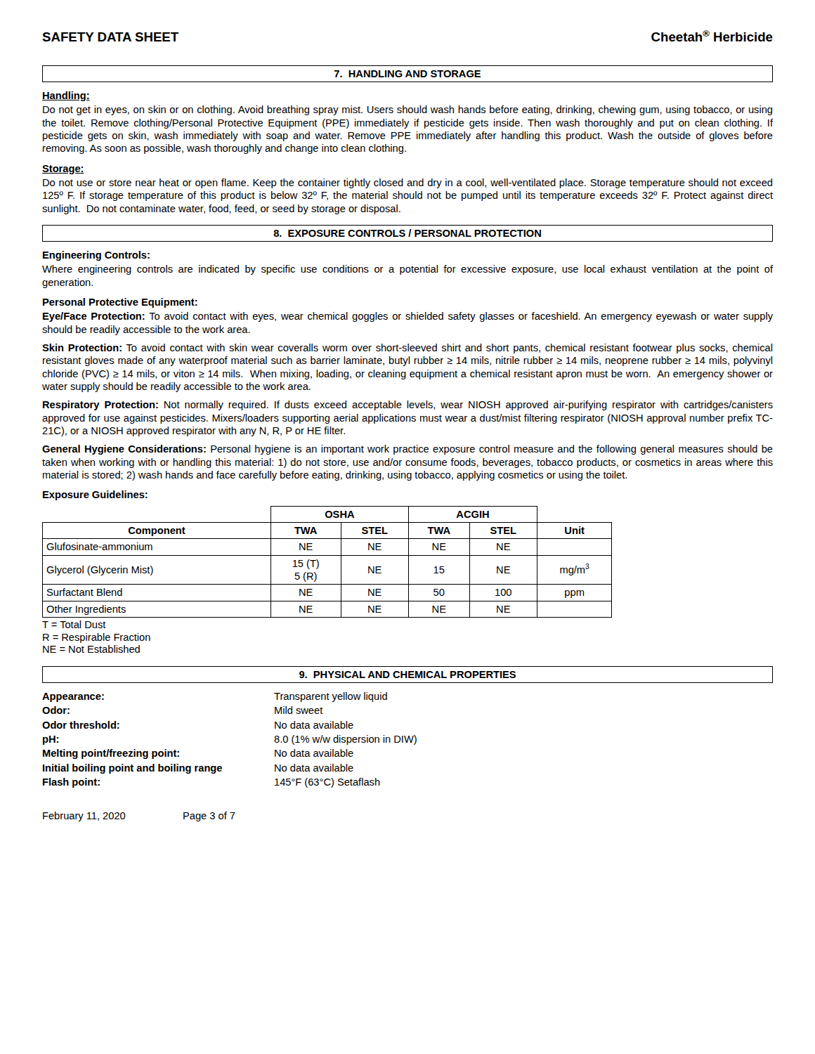SAFETY DATA SHEET
Cheetah® Herbicide
7. HANDLING AND STORAGE
Handling:
Do not get in eyes, on skin or on clothing. Avoid breathing spray mist. Users should wash hands before eating, drinking, chewing gum, using tobacco, or using the toilet. Remove clothing/Personal Protective Equipment (PPE) immediately if pesticide gets inside. Then wash thoroughly and put on clean clothing. If pesticide gets on skin, wash immediately with soap and water. Remove PPE immediately after handling this product. Wash the outside of gloves before removing. As soon as possible, wash thoroughly and change into clean clothing.
Storage:
Do not use or store near heat or open flame. Keep the container tightly closed and dry in a cool, well-ventilated place. Storage temperature should not exceed 125º F. If storage temperature of this product is below 32º F, the material should not be pumped until its temperature exceeds 32º F. Protect against direct sunlight. Do not contaminate water, food, feed, or seed by storage or disposal.
8. EXPOSURE CONTROLS / PERSONAL PROTECTION
Engineering Controls:
Where engineering controls are indicated by specific use conditions or a potential for excessive exposure, use local exhaust ventilation at the point of generation.
Personal Protective Equipment:
Eye/Face Protection: To avoid contact with eyes, wear chemical goggles or shielded safety glasses or faceshield. An emergency eyewash or water supply should be readily accessible to the work area.
Skin Protection: To avoid contact with skin wear coveralls worm over short-sleeved shirt and short pants, chemical resistant footwear plus socks, chemical resistant gloves made of any waterproof material such as barrier laminate, butyl rubber ≥ 14 mils, nitrile rubber ≥ 14 mils, neoprene rubber ≥ 14 mils, polyvinyl chloride (PVC) ≥ 14 mils, or viton ≥ 14 mils. When mixing, loading, or cleaning equipment a chemical resistant apron must be worn. An emergency shower or water supply should be readily accessible to the work area.
Respiratory Protection: Not normally required. If dusts exceed acceptable levels, wear NIOSH approved air-purifying respirator with cartridges/canisters approved for use against pesticides. Mixers/loaders supporting aerial applications must wear a dust/mist filtering respirator (NIOSH approval number prefix TC-21C), or a NIOSH approved respirator with any N, R, P or HE filter.
General Hygiene Considerations: Personal hygiene is an important work practice exposure control measure and the following general measures should be taken when working with or handling this material: 1) do not store, use and/or consume foods, beverages, tobacco products, or cosmetics in areas where this material is stored; 2) wash hands and face carefully before eating, drinking, using tobacco, applying cosmetics or using the toilet.
Exposure Guidelines:
| | OSHA | ACGIH | |
| Component | TWA | STEL | TWA | STEL | Unit |
| Glufosinate-ammonium | NE | NE | NE | NE | |
| Glycerol (Glycerin Mist) | 15 (T) 5 (R) | NE | 15 | NE | mg/m 3 |
| Surfactant Blend | NE | NE | 50 | 100 | ppm |
| Other Ingredients | NE | NE | NE | NE | |
T = Total Dust
R = Respirable Fraction
NE = Not Established
9. PHYSICAL AND CHEMICAL PROPERTIES
Appearance:
Transparent yellow liquid
Odor:
Mild sweet
Odor threshold:
No data available
pH:
8.0 (1% w/w dispersion in DIW)
Melting point/freezing point:
No data available
Initial boiling point and boiling range
No data available
Flash point:
145°F (63°C) Setaflash
February 11, 2020
Page 3 of 7